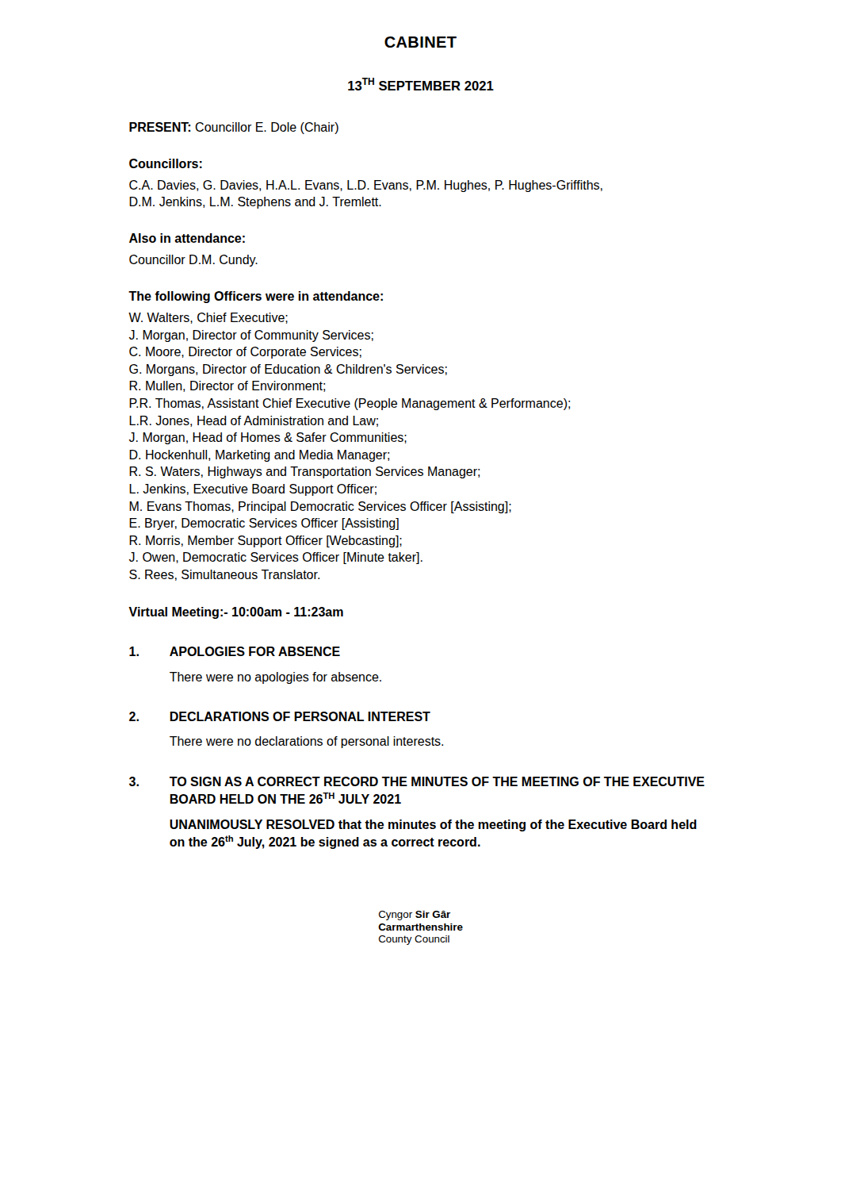CABINET
13TH SEPTEMBER 2021
PRESENT: Councillor E. Dole (Chair)
Councillors:
C.A. Davies, G. Davies, H.A.L. Evans, L.D. Evans, P.M. Hughes, P. Hughes-Griffiths,
D.M. Jenkins, L.M. Stephens and J. Tremlett.
Also in attendance:
Councillor D.M. Cundy.
The following Officers were in attendance:
W. Walters, Chief Executive;
J. Morgan, Director of Community Services;
C. Moore, Director of Corporate Services;
G. Morgans, Director of Education & Children's Services;
R. Mullen, Director of Environment;
P.R. Thomas, Assistant Chief Executive (People Management & Performance);
L.R. Jones, Head of Administration and Law;
J. Morgan, Head of Homes & Safer Communities;
D. Hockenhull, Marketing and Media Manager;
R. S. Waters, Highways and Transportation Services Manager;
L. Jenkins, Executive Board Support Officer;
M. Evans Thomas, Principal Democratic Services Officer [Assisting];
E. Bryer, Democratic Services Officer [Assisting]
R. Morris, Member Support Officer [Webcasting];
J. Owen, Democratic Services Officer [Minute taker].
S. Rees, Simultaneous Translator.
Virtual Meeting:- 10:00am - 11:23am
1.
Apologies for Absence
There were no apologies for absence.
2.
Declarations of Personal Interest
There were no declarations of personal interests.
3.
To sign as a correct record the minutes of the meeting of the Executive Board held on the 26th July 2021
UNANIMOUSLY RESOLVED that the minutes of the meeting of the Executive Board held on the 26th July, 2021 be signed as a correct record.
Cyngor Sir Gâr
Carmarthenshire
County Council